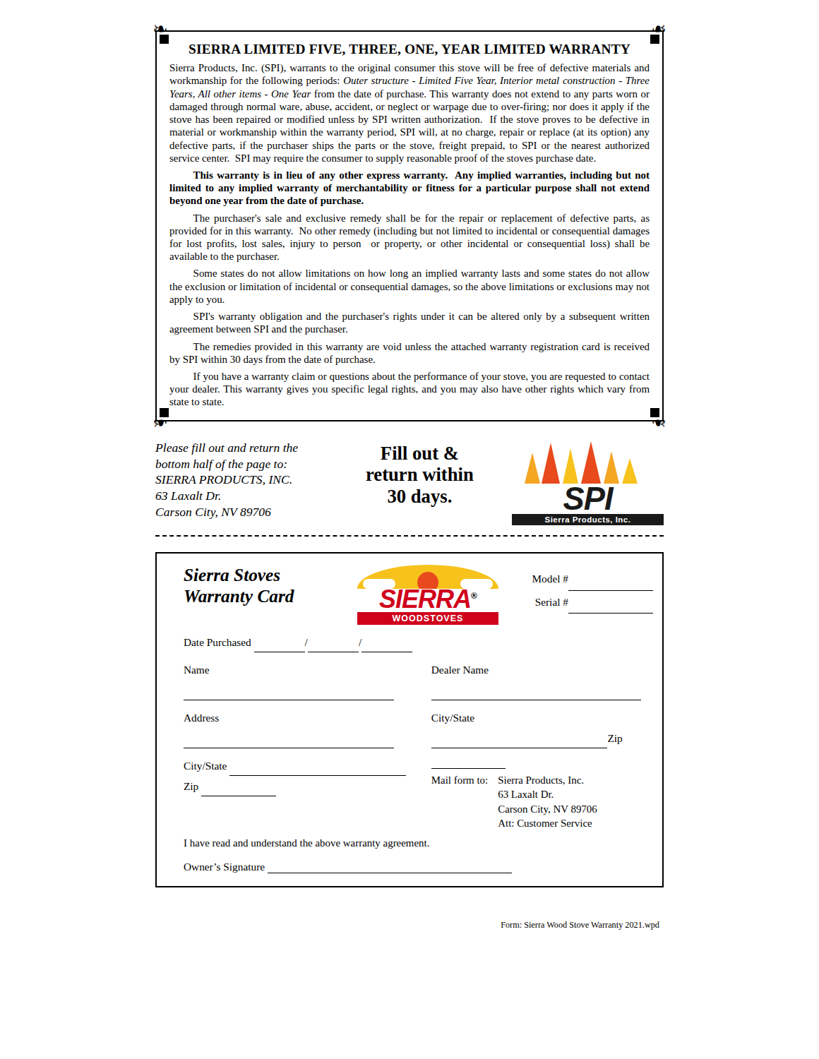❧ ❧ ❧ ❧
SIERRA LIMITED FIVE, THREE, ONE, YEAR LIMITED WARRANTY
Sierra Products, Inc. (SPI), warrants to the original consumer this stove will be free of defective materials and workmanship for the following periods: Outer structure - Limited Five Year, Interior metal construction - Three Years, All other items - One Year from the date of purchase. This warranty does not extend to any parts worn or damaged through normal ware, abuse, accident, or neglect or warpage due to over-firing; nor does it apply if the stove has been repaired or modified unless by SPI written authorization. If the stove proves to be defective in material or workmanship within the warranty period, SPI will, at no charge, repair or replace (at its option) any defective parts, if the purchaser ships the parts or the stove, freight prepaid, to SPI or the nearest authorized service center. SPI may require the consumer to supply reasonable proof of the stoves purchase date.
This warranty is in lieu of any other express warranty. Any implied warranties, including but not limited to any implied warranty of merchantability or fitness for a particular purpose shall not extend beyond one year from the date of purchase.
The purchaser's sale and exclusive remedy shall be for the repair or replacement of defective parts, as provided for in this warranty. No other remedy (including but not limited to incidental or consequential damages for lost profits, lost sales, injury to person or property, or other incidental or consequential loss) shall be available to the purchaser.
Some states do not allow limitations on how long an implied warranty lasts and some states do not allow the exclusion or limitation of incidental or consequential damages, so the above limitations or exclusions may not apply to you.
SPI's warranty obligation and the purchaser's rights under it can be altered only by a subsequent written agreement between SPI and the purchaser.
The remedies provided in this warranty are void unless the attached warranty registration card is received by SPI within 30 days from the date of purchase.
If you have a warranty claim or questions about the performance of your stove, you are requested to contact your dealer. This warranty gives you specific legal rights, and you may also have other rights which vary from state to state.
Please fill out and return the bottom half of the page to:
SIERRA PRODUCTS, INC.
63 Laxalt Dr.
Carson City, NV 89706
Fill out &
return within
30 days.
SPI
Sierra Products, Inc.
Sierra Stoves
Warranty Card
SIERRA®
WOODSTOVES
Model #
Serial #
Date Purchased / /
Name
Address
City/State Zip
Dealer Name
City/State Zip
Mail form to:
Sierra Products, Inc.
63 Laxalt Dr.
Carson City, NV 89706
Att: Customer Service
I have read and understand the above warranty agreement.
Owner’s Signature
Form: Sierra Wood Stove Warranty 2021.wpd